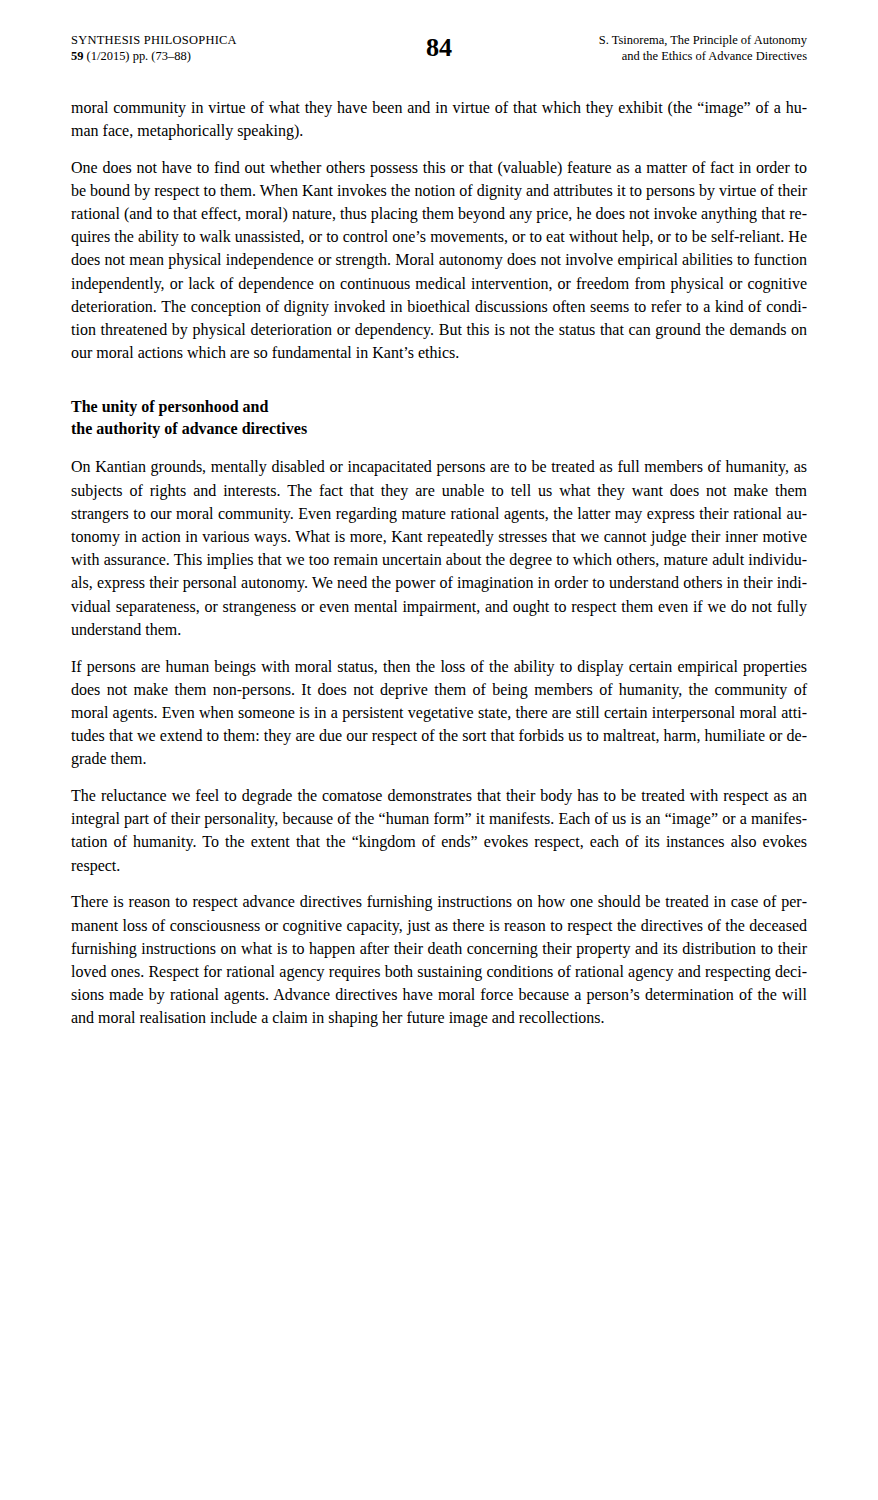Synthesis Philosophica
59 (1/2015) pp. (73–88)
84
S. Tsinorema, The Principle of Autonomy
and the Ethics of Advance Directives
moral community in virtue of what they have been and in virtue of that which they exhibit (the “image” of a human face, metaphorically speaking).
One does not have to find out whether others possess this or that (valuable) feature as a matter of fact in order to be bound by respect to them. When Kant invokes the notion of dignity and attributes it to persons by virtue of their rational (and to that effect, moral) nature, thus placing them beyond any price, he does not invoke anything that requires the ability to walk unassisted, or to control one’s movements, or to eat without help, or to be self-reliant. He does not mean physical independence or strength. Moral autonomy does not involve empirical abilities to function independently, or lack of dependence on continuous medical intervention, or freedom from physical or cognitive deterioration. The conception of dignity invoked in bioethical discussions often seems to refer to a kind of condition threatened by physical deterioration or dependency. But this is not the status that can ground the demands on our moral actions which are so fundamental in Kant’s ethics.
The unity of personhood and
the authority of advance directives
On Kantian grounds, mentally disabled or incapacitated persons are to be treated as full members of humanity, as subjects of rights and interests. The fact that they are unable to tell us what they want does not make them strangers to our moral community. Even regarding mature rational agents, the latter may express their rational autonomy in action in various ways. What is more, Kant repeatedly stresses that we cannot judge their inner motive with assurance. This implies that we too remain uncertain about the degree to which others, mature adult individuals, express their personal autonomy. We need the power of imagination in order to understand others in their individual separateness, or strangeness or even mental impairment, and ought to respect them even if we do not fully understand them.
If persons are human beings with moral status, then the loss of the ability to display certain empirical properties does not make them non-persons. It does not deprive them of being members of humanity, the community of moral agents. Even when someone is in a persistent vegetative state, there are still certain interpersonal moral attitudes that we extend to them: they are due our respect of the sort that forbids us to maltreat, harm, humiliate or degrade them.
The reluctance we feel to degrade the comatose demonstrates that their body has to be treated with respect as an integral part of their personality, because of the “human form” it manifests. Each of us is an “image” or a manifestation of humanity. To the extent that the “kingdom of ends” evokes respect, each of its instances also evokes respect.
There is reason to respect advance directives furnishing instructions on how one should be treated in case of permanent loss of consciousness or cognitive capacity, just as there is reason to respect the directives of the deceased furnishing instructions on what is to happen after their death concerning their property and its distribution to their loved ones. Respect for rational agency requires both sustaining conditions of rational agency and respecting decisions made by rational agents. Advance directives have moral force because a person’s determination of the will and moral realisation include a claim in shaping her future image and recollections.